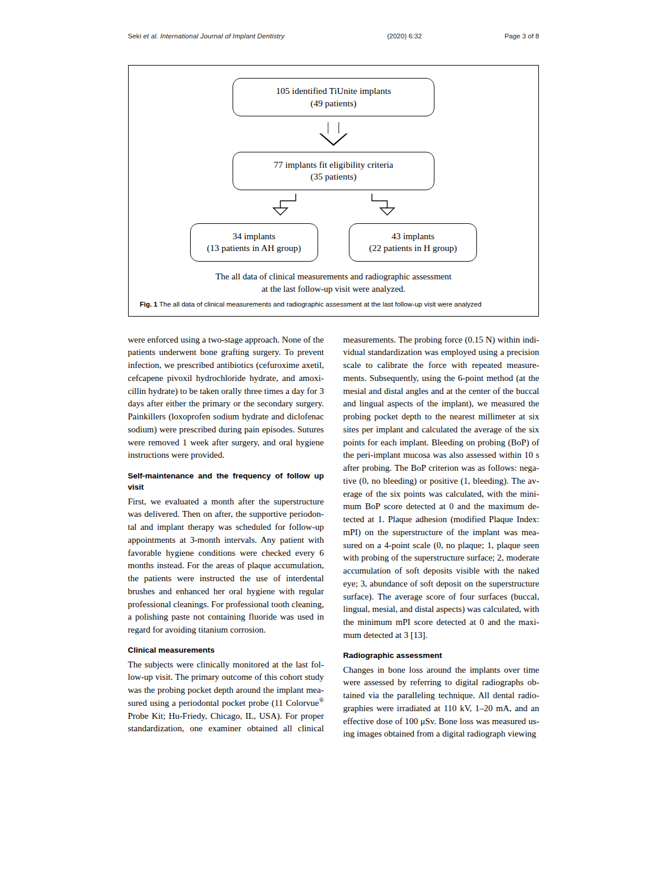Seki et al. International Journal of Implant Dentistry
(2020) 6:32
Page 3 of 8
105 identified TiUnite implants
(49 patients)
77 implants fit eligibility criteria
(35 patients)
34 implants
(13 patients in AH group)
43 implants
(22 patients in H group)
The all data of clinical measurements and radiographic assessment
at the last follow-up visit were analyzed.
Fig. 1 The all data of clinical measurements and radiographic assessment at the last follow-up visit were analyzed
were enforced using a two-stage approach. None of the patients underwent bone grafting surgery. To prevent infection, we prescribed antibiotics (cefuroxime axetil, cefcapene pivoxil hydrochloride hydrate, and amoxicillin hydrate) to be taken orally three times a day for 3 days after either the primary or the secondary surgery. Painkillers (loxoprofen sodium hydrate and diclofenac sodium) were prescribed during pain episodes. Sutures were removed 1 week after surgery, and oral hygiene instructions were provided.
Self-maintenance and the frequency of follow up visit
First, we evaluated a month after the superstructure was delivered. Then on after, the supportive periodontal and implant therapy was scheduled for follow-up appointments at 3-month intervals. Any patient with favorable hygiene conditions were checked every 6 months instead. For the areas of plaque accumulation, the patients were instructed the use of interdental brushes and enhanced her oral hygiene with regular professional cleanings. For professional tooth cleaning, a polishing paste not containing fluoride was used in regard for avoiding titanium corrosion.
Clinical measurements
The subjects were clinically monitored at the last follow-up visit. The primary outcome of this cohort study was the probing pocket depth around the implant measured using a periodontal pocket probe (11 Colorvue® Probe Kit; Hu-Friedy, Chicago, IL, USA). For proper standardization, one examiner obtained all clinical measurements. The probing force (0.15 N) within individual standardization was employed using a precision scale to calibrate the force with repeated measurements. Subsequently, using the 6-point method (at the mesial and distal angles and at the center of the buccal and lingual aspects of the implant), we measured the probing pocket depth to the nearest millimeter at six sites per implant and calculated the average of the six points for each implant. Bleeding on probing (BoP) of the peri-implant mucosa was also assessed within 10 s after probing. The BoP criterion was as follows: negative (0, no bleeding) or positive (1, bleeding). The average of the six points was calculated, with the minimum BoP score detected at 0 and the maximum detected at 1. Plaque adhesion (modified Plaque Index: mPI) on the superstructure of the implant was measured on a 4-point scale (0, no plaque; 1, plaque seen with probing of the superstructure surface; 2, moderate accumulation of soft deposits visible with the naked eye; 3, abundance of soft deposit on the superstructure surface). The average score of four surfaces (buccal, lingual, mesial, and distal aspects) was calculated, with the minimum mPI score detected at 0 and the maximum detected at 3 [13].
Radiographic assessment
Changes in bone loss around the implants over time were assessed by referring to digital radiographs obtained via the paralleling technique. All dental radiographies were irradiated at 110 kV, 1–20 mA, and an effective dose of 100 μSv. Bone loss was measured using images obtained from a digital radiograph viewing